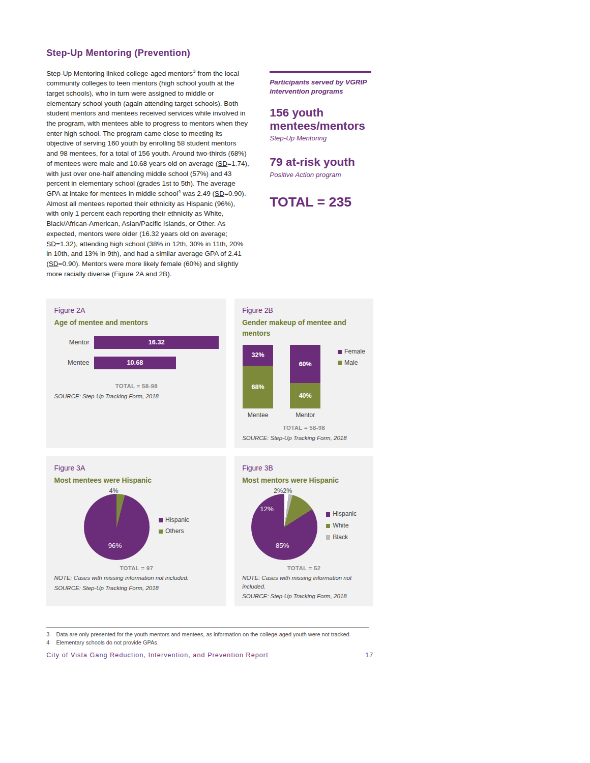Step-Up Mentoring (Prevention)
Step-Up Mentoring linked college-aged mentors3 from the local community colleges to teen mentors (high school youth at the target schools), who in turn were assigned to middle or elementary school youth (again attending target schools). Both student mentors and mentees received services while involved in the program, with mentees able to progress to mentors when they enter high school. The program came close to meeting its objective of serving 160 youth by enrolling 58 student mentors and 98 mentees, for a total of 156 youth. Around two-thirds (68%) of mentees were male and 10.68 years old on average (SD=1.74), with just over one-half attending middle school (57%) and 43 percent in elementary school (grades 1st to 5th). The average GPA at intake for mentees in middle school4 was 2.49 (SD=0.90). Almost all mentees reported their ethnicity as Hispanic (96%), with only 1 percent each reporting their ethnicity as White, Black/African-American, Asian/Pacific Islands, or Other. As expected, mentors were older (16.32 years old on average; SD=1.32), attending high school (38% in 12th, 30% in 11th, 20% in 10th, and 13% in 9th), and had a similar average GPA of 2.41 (SD=0.90). Mentors were more likely female (60%) and slightly more racially diverse (Figure 2A and 2B).
Participants served by VGRIP intervention programs
156 youth
mentees/mentors
Step-Up Mentoring
79 at-risk youth
Positive Action program
TOTAL = 235
Figure 2A
Age of mentee and mentors
Mentor
16.32
Mentee
10.68
TOTAL = 58-98
SOURCE: Step-Up Tracking Form, 2018
Figure 2B
Gender makeup of mentee and mentors
32%
68%
Mentee
60%
40%
Mentor
Female
Male
TOTAL = 58-98
SOURCE: Step-Up Tracking Form, 2018
Figure 3A
Most mentees were Hispanic
4%
96%
Hispanic
Others
TOTAL = 97
NOTE: Cases with missing information not included.
SOURCE: Step-Up Tracking Form, 2018
Figure 3B
Most mentors were Hispanic
2%2%
12%
85%
Hispanic
White
Black
TOTAL = 52
NOTE: Cases with missing information not included.
SOURCE: Step-Up Tracking Form, 2018
3 Data are only presented for the youth mentors and mentees, as information on the college-aged youth were not tracked.
4 Elementary schools do not provide GPAs.
City of Vista Gang Reduction, Intervention, and Prevention Report
17